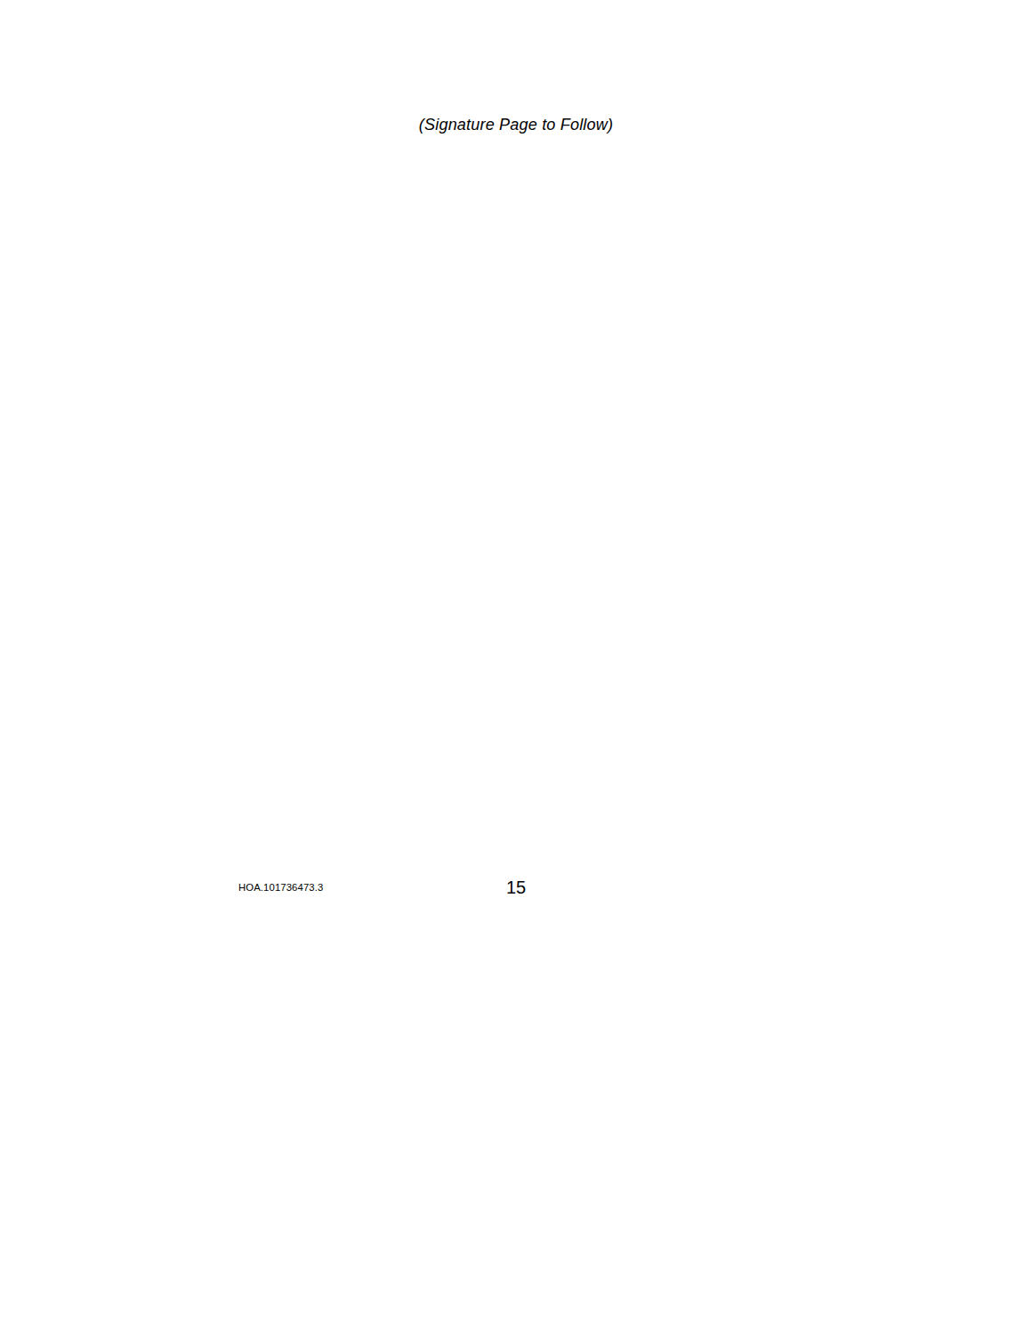(Signature Page to Follow)
HOA.101736473.3 15